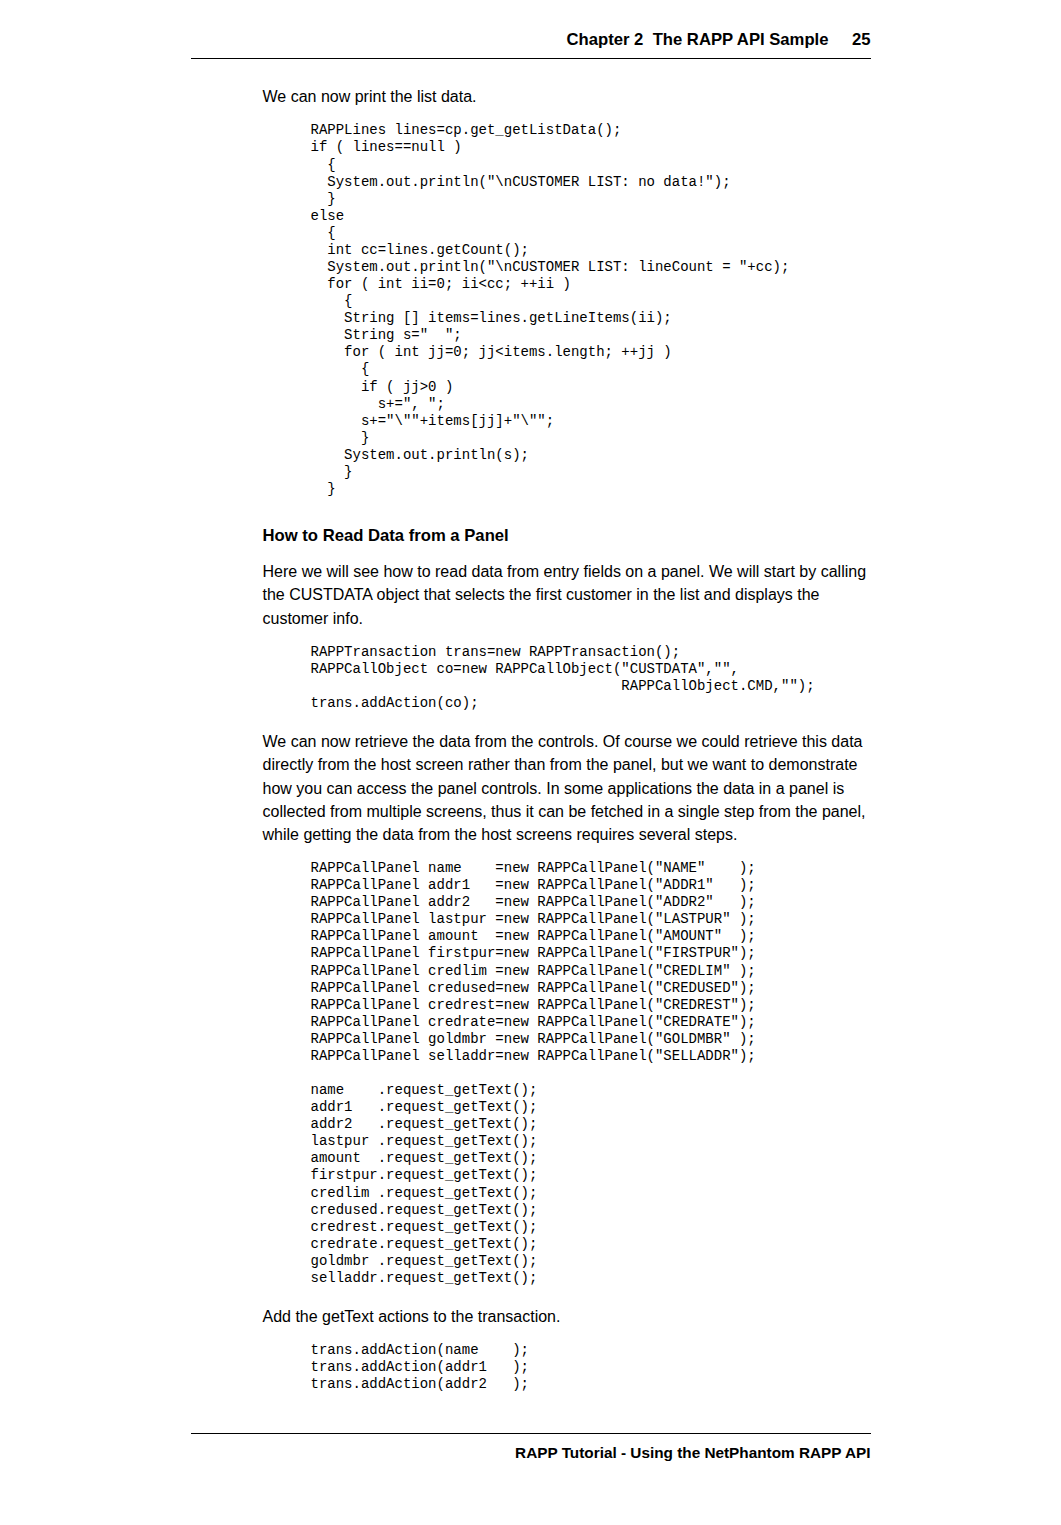Chapter 2 The RAPP API Sample 25
We can now print the list data.
RAPPLines lines=cp.get_getListData();
if ( lines==null )
  {
  System.out.println("\nCUSTOMER LIST: no data!");
  }
else
  {
  int cc=lines.getCount();
  System.out.println("\nCUSTOMER LIST: lineCount = "+cc);
  for ( int ii=0; ii<cc; ++ii )
    {
    String [] items=lines.getLineItems(ii);
    String s="  ";
    for ( int jj=0; jj<items.length; ++jj )
      {
      if ( jj>0 )
        s+=", ";
      s+="\""+items[jj]+"\"";
      }
    System.out.println(s);
    }
  }
How to Read Data from a Panel
Here we will see how to read data from entry fields on a panel. We will start by calling the CUSTDATA object that selects the first customer in the list and displays the customer info.
RAPPTransaction trans=new RAPPTransaction();
RAPPCallObject co=new RAPPCallObject("CUSTDATA","",
                                     RAPPCallObject.CMD,"");
trans.addAction(co);
We can now retrieve the data from the controls. Of course we could retrieve this data directly from the host screen rather than from the panel, but we want to demonstrate how you can access the panel controls. In some applications the data in a panel is collected from multiple screens, thus it can be fetched in a single step from the panel, while getting the data from the host screens requires several steps.
RAPPCallPanel name    =new RAPPCallPanel("NAME"    );
RAPPCallPanel addr1   =new RAPPCallPanel("ADDR1"   );
RAPPCallPanel addr2   =new RAPPCallPanel("ADDR2"   );
RAPPCallPanel lastpur =new RAPPCallPanel("LASTPUR" );
RAPPCallPanel amount  =new RAPPCallPanel("AMOUNT"  );
RAPPCallPanel firstpur=new RAPPCallPanel("FIRSTPUR");
RAPPCallPanel credlim =new RAPPCallPanel("CREDLIM" );
RAPPCallPanel credused=new RAPPCallPanel("CREDUSED");
RAPPCallPanel credrest=new RAPPCallPanel("CREDREST");
RAPPCallPanel credrate=new RAPPCallPanel("CREDRATE");
RAPPCallPanel goldmbr =new RAPPCallPanel("GOLDMBR" );
RAPPCallPanel selladdr=new RAPPCallPanel("SELLADDR");

name    .request_getText();
addr1   .request_getText();
addr2   .request_getText();
lastpur .request_getText();
amount  .request_getText();
firstpur.request_getText();
credlim .request_getText();
credused.request_getText();
credrest.request_getText();
credrate.request_getText();
goldmbr .request_getText();
selladdr.request_getText();
Add the getText actions to the transaction.
trans.addAction(name    );
trans.addAction(addr1   );
trans.addAction(addr2   );
RAPP Tutorial - Using the NetPhantom RAPP API